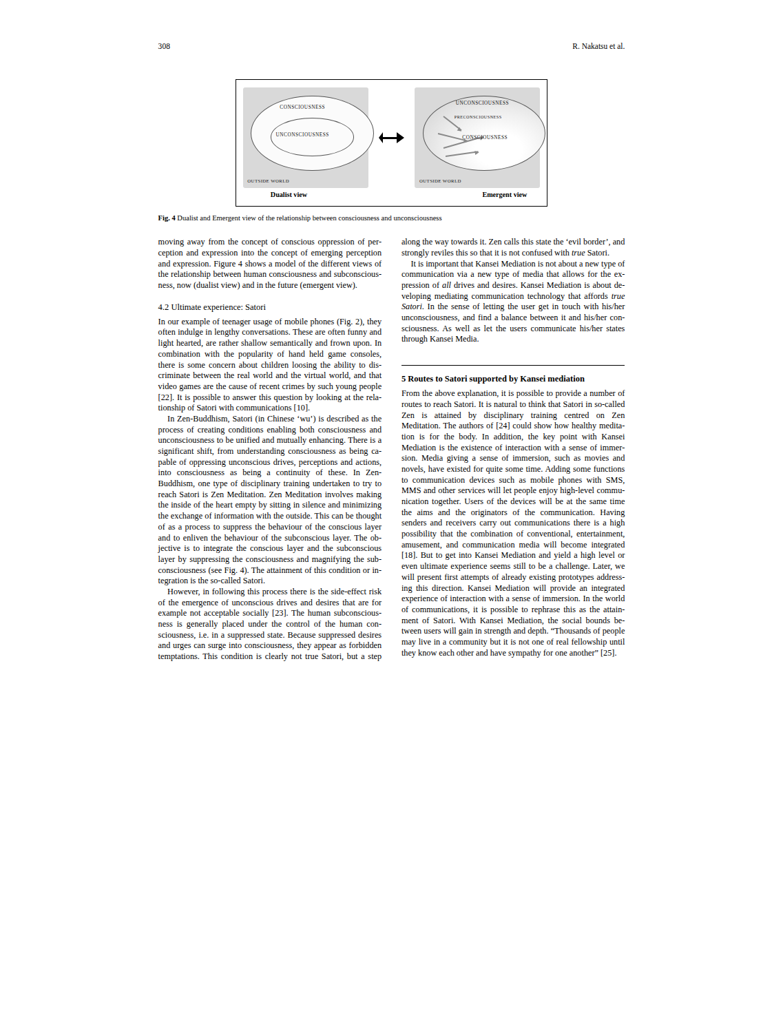308 R. Nakatsu et al.
CONSCIOUSNESS
UNCONSCIOUSNESS
OUTSIDE WORLD
UNCONSCIOUSNESS
PRECONSCIOUSNESS
CONSCIOUSNESS
OUTSIDE WORLD
Dualist view Emergent view
Fig. 4 Dualist and Emergent view of the relationship between consciousness and unconsciousness
moving away from the concept of conscious oppression of perception and expression into the concept of emerging perception and expression. Figure 4 shows a model of the different views of the relationship between human consciousness and subconsciousness, now (dualist view) and in the future (emergent view).
4.2 Ultimate experience: Satori
In our example of teenager usage of mobile phones (Fig. 2), they often indulge in lengthy conversations. These are often funny and light hearted, are rather shallow semantically and frown upon. In combination with the popularity of hand held game consoles, there is some concern about children loosing the ability to discriminate between the real world and the virtual world, and that video games are the cause of recent crimes by such young people [22]. It is possible to answer this question by looking at the relationship of Satori with communications [10].
In Zen-Buddhism, Satori (in Chinese ‘wu’) is described as the process of creating conditions enabling both consciousness and unconsciousness to be unified and mutually enhancing. There is a significant shift, from understanding consciousness as being capable of oppressing unconscious drives, perceptions and actions, into consciousness as being a continuity of these. In Zen-Buddhism, one type of disciplinary training undertaken to try to reach Satori is Zen Meditation. Zen Meditation involves making the inside of the heart empty by sitting in silence and minimizing the exchange of information with the outside. This can be thought of as a process to suppress the behaviour of the conscious layer and to enliven the behaviour of the subconscious layer. The objective is to integrate the conscious layer and the subconscious layer by suppressing the consciousness and magnifying the subconsciousness (see Fig. 4). The attainment of this condition or integration is the so-called Satori.
However, in following this process there is the side-effect risk of the emergence of unconscious drives and desires that are for example not acceptable socially [23]. The human subconsciousness is generally placed under the control of the human consciousness, i.e. in a suppressed state. Because suppressed desires and urges can surge into consciousness, they appear as forbidden temptations. This condition is clearly not true Satori, but a step along the way towards it. Zen calls this state the ‘evil border’, and strongly reviles this so that it is not confused with true Satori.
It is important that Kansei Mediation is not about a new type of communication via a new type of media that allows for the expression of all drives and desires. Kansei Mediation is about developing mediating communication technology that affords true Satori. In the sense of letting the user get in touch with his/her unconsciousness, and find a balance between it and his/her consciousness. As well as let the users communicate his/her states through Kansei Media.
5 Routes to Satori supported by Kansei mediation
From the above explanation, it is possible to provide a number of routes to reach Satori. It is natural to think that Satori in so-called Zen is attained by disciplinary training centred on Zen Meditation. The authors of [24] could show how healthy meditation is for the body. In addition, the key point with Kansei Mediation is the existence of interaction with a sense of immersion. Media giving a sense of immersion, such as movies and novels, have existed for quite some time. Adding some functions to communication devices such as mobile phones with SMS, MMS and other services will let people enjoy high-level communication together. Users of the devices will be at the same time the aims and the originators of the communication. Having senders and receivers carry out communications there is a high possibility that the combination of conventional, entertainment, amusement, and communication media will become integrated [18]. But to get into Kansei Mediation and yield a high level or even ultimate experience seems still to be a challenge. Later, we will present first attempts of already existing prototypes addressing this direction. Kansei Mediation will provide an integrated experience of interaction with a sense of immersion. In the world of communications, it is possible to rephrase this as the attainment of Satori. With Kansei Mediation, the social bounds between users will gain in strength and depth. “Thousands of people may live in a community but it is not one of real fellowship until they know each other and have sympathy for one another” [25].